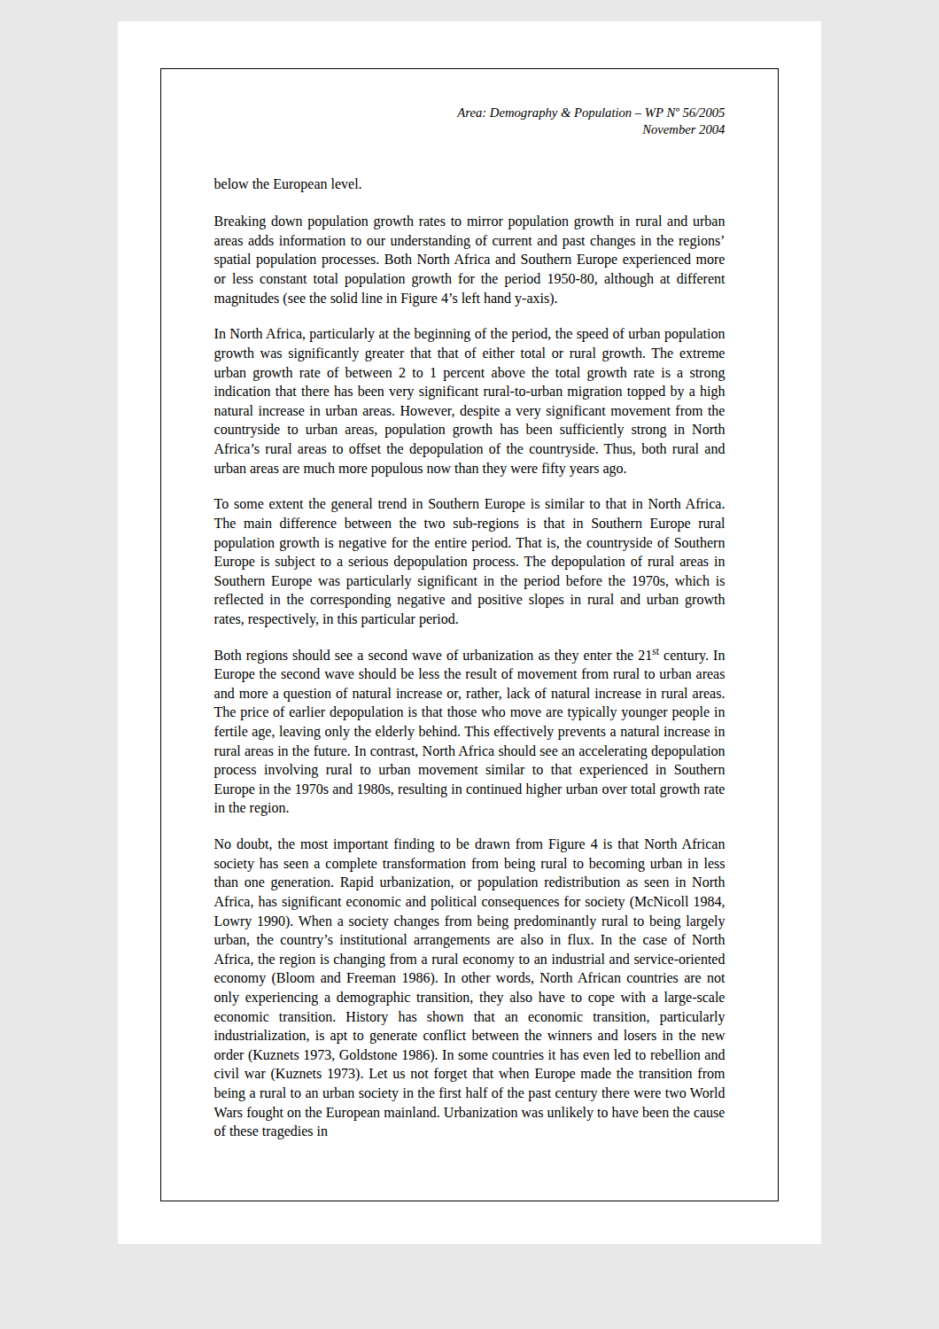Area: Demography & Population – WP Nº 56/2005
November 2004
below the European level.
Breaking down population growth rates to mirror population growth in rural and urban areas adds information to our understanding of current and past changes in the regions’ spatial population processes. Both North Africa and Southern Europe experienced more or less constant total population growth for the period 1950-80, although at different magnitudes (see the solid line in Figure 4’s left hand y-axis).
In North Africa, particularly at the beginning of the period, the speed of urban population growth was significantly greater that that of either total or rural growth. The extreme urban growth rate of between 2 to 1 percent above the total growth rate is a strong indication that there has been very significant rural-to-urban migration topped by a high natural increase in urban areas. However, despite a very significant movement from the countryside to urban areas, population growth has been sufficiently strong in North Africa’s rural areas to offset the depopulation of the countryside. Thus, both rural and urban areas are much more populous now than they were fifty years ago.
To some extent the general trend in Southern Europe is similar to that in North Africa. The main difference between the two sub-regions is that in Southern Europe rural population growth is negative for the entire period. That is, the countryside of Southern Europe is subject to a serious depopulation process. The depopulation of rural areas in Southern Europe was particularly significant in the period before the 1970s, which is reflected in the corresponding negative and positive slopes in rural and urban growth rates, respectively, in this particular period.
Both regions should see a second wave of urbanization as they enter the 21st century. In Europe the second wave should be less the result of movement from rural to urban areas and more a question of natural increase or, rather, lack of natural increase in rural areas. The price of earlier depopulation is that those who move are typically younger people in fertile age, leaving only the elderly behind. This effectively prevents a natural increase in rural areas in the future. In contrast, North Africa should see an accelerating depopulation process involving rural to urban movement similar to that experienced in Southern Europe in the 1970s and 1980s, resulting in continued higher urban over total growth rate in the region.
No doubt, the most important finding to be drawn from Figure 4 is that North African society has seen a complete transformation from being rural to becoming urban in less than one generation. Rapid urbanization, or population redistribution as seen in North Africa, has significant economic and political consequences for society (McNicoll 1984, Lowry 1990). When a society changes from being predominantly rural to being largely urban, the country’s institutional arrangements are also in flux. In the case of North Africa, the region is changing from a rural economy to an industrial and service-oriented economy (Bloom and Freeman 1986). In other words, North African countries are not only experiencing a demographic transition, they also have to cope with a large-scale economic transition. History has shown that an economic transition, particularly industrialization, is apt to generate conflict between the winners and losers in the new order (Kuznets 1973, Goldstone 1986). In some countries it has even led to rebellion and civil war (Kuznets 1973). Let us not forget that when Europe made the transition from being a rural to an urban society in the first half of the past century there were two World Wars fought on the European mainland. Urbanization was unlikely to have been the cause of these tragedies in